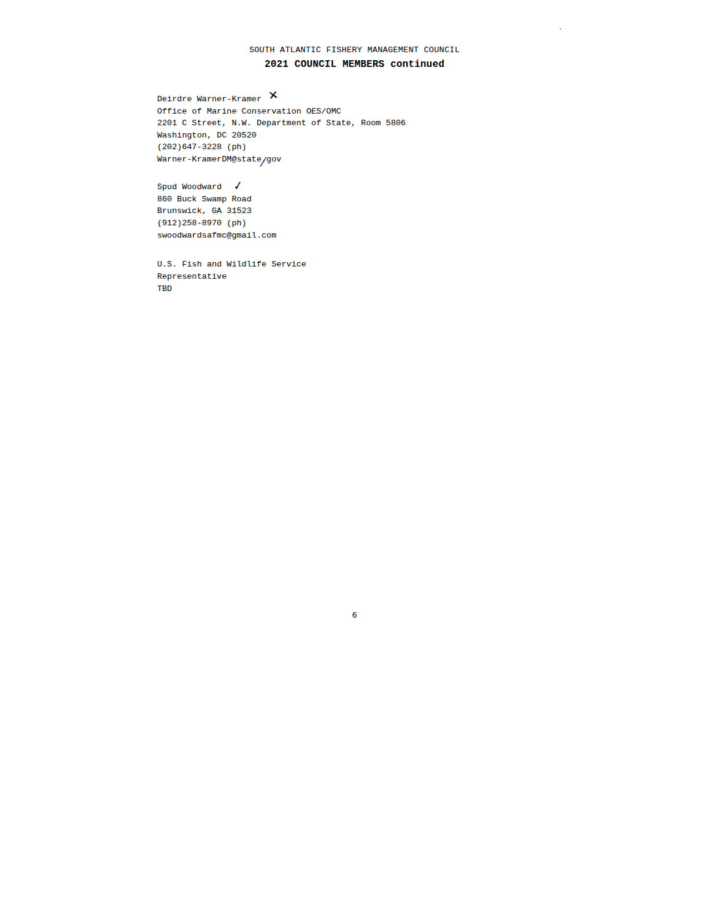·
SOUTH ATLANTIC FISHERY MANAGEMENT COUNCIL
2021 COUNCIL MEMBERS continued
Deirdre Warner-Kramer✕
Office of Marine Conservation OES/OMC
2201 C Street, N.W. Department of State, Room 5806
Washington, DC 20520
(202)647-3228 (ph)
Warner-KramerDM@state.gov/
Spud Woodward✓
860 Buck Swamp Road
Brunswick, GA 31523
(912)258-8970 (ph)
swoodwardsafmc@gmail.com
U.S. Fish and Wildlife Service
Representative
TBD
6